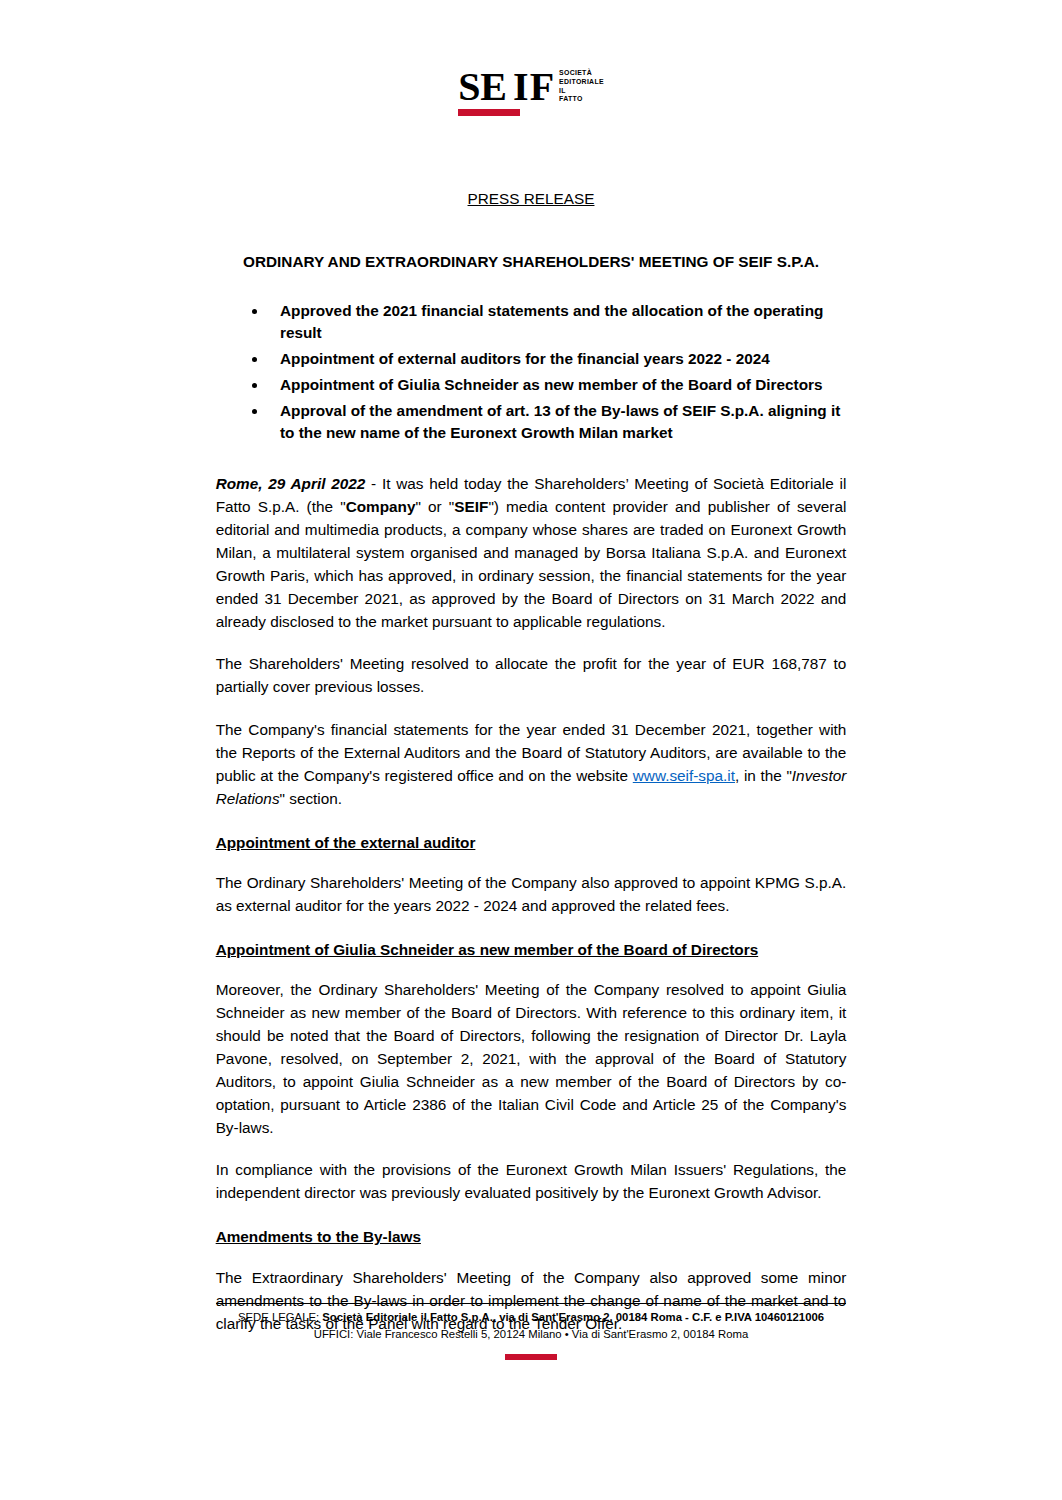SE IF SOCIETÀ
EDITORIALE
IL
FATTO
PRESS RELEASE
ORDINARY AND EXTRAORDINARY SHAREHOLDERS' MEETING OF SEIF S.P.A.
Approved the 2021 financial statements and the allocation of the operating result
Appointment of external auditors for the financial years 2022 - 2024
Appointment of Giulia Schneider as new member of the Board of Directors
Approval of the amendment of art. 13 of the By-laws of SEIF S.p.A. aligning it to the new name of the Euronext Growth Milan market
Rome, 29 April 2022 - It was held today the Shareholders’ Meeting of Società Editoriale il Fatto S.p.A. (the "Company" or "SEIF") media content provider and publisher of several editorial and multimedia products, a company whose shares are traded on Euronext Growth Milan, a multilateral system organised and managed by Borsa Italiana S.p.A. and Euronext Growth Paris, which has approved, in ordinary session, the financial statements for the year ended 31 December 2021, as approved by the Board of Directors on 31 March 2022 and already disclosed to the market pursuant to applicable regulations.
The Shareholders' Meeting resolved to allocate the profit for the year of EUR 168,787 to partially cover previous losses.
The Company's financial statements for the year ended 31 December 2021, together with the Reports of the External Auditors and the Board of Statutory Auditors, are available to the public at the Company's registered office and on the website www.seif-spa.it, in the "Investor Relations" section.
Appointment of the external auditor
The Ordinary Shareholders' Meeting of the Company also approved to appoint KPMG S.p.A. as external auditor for the years 2022 - 2024 and approved the related fees.
Appointment of Giulia Schneider as new member of the Board of Directors
Moreover, the Ordinary Shareholders' Meeting of the Company resolved to appoint Giulia Schneider as new member of the Board of Directors. With reference to this ordinary item, it should be noted that the Board of Directors, following the resignation of Director Dr. Layla Pavone, resolved, on September 2, 2021, with the approval of the Board of Statutory Auditors, to appoint Giulia Schneider as a new member of the Board of Directors by co-optation, pursuant to Article 2386 of the Italian Civil Code and Article 25 of the Company's By-laws.
In compliance with the provisions of the Euronext Growth Milan Issuers' Regulations, the independent director was previously evaluated positively by the Euronext Growth Advisor.
Amendments to the By-laws
The Extraordinary Shareholders' Meeting of the Company also approved some minor amendments to the By-laws in order to implement the change of name of the market and to clarify the tasks of the Panel with regard to the Tender Offer.
SEDE LEGALE: Società Editoriale il Fatto S.p.A., via di Sant'Erasmo 2, 00184 Roma - C.F. e P.IVA 10460121006
UFFICI: Viale Francesco Restelli 5, 20124 Milano • Via di Sant'Erasmo 2, 00184 Roma